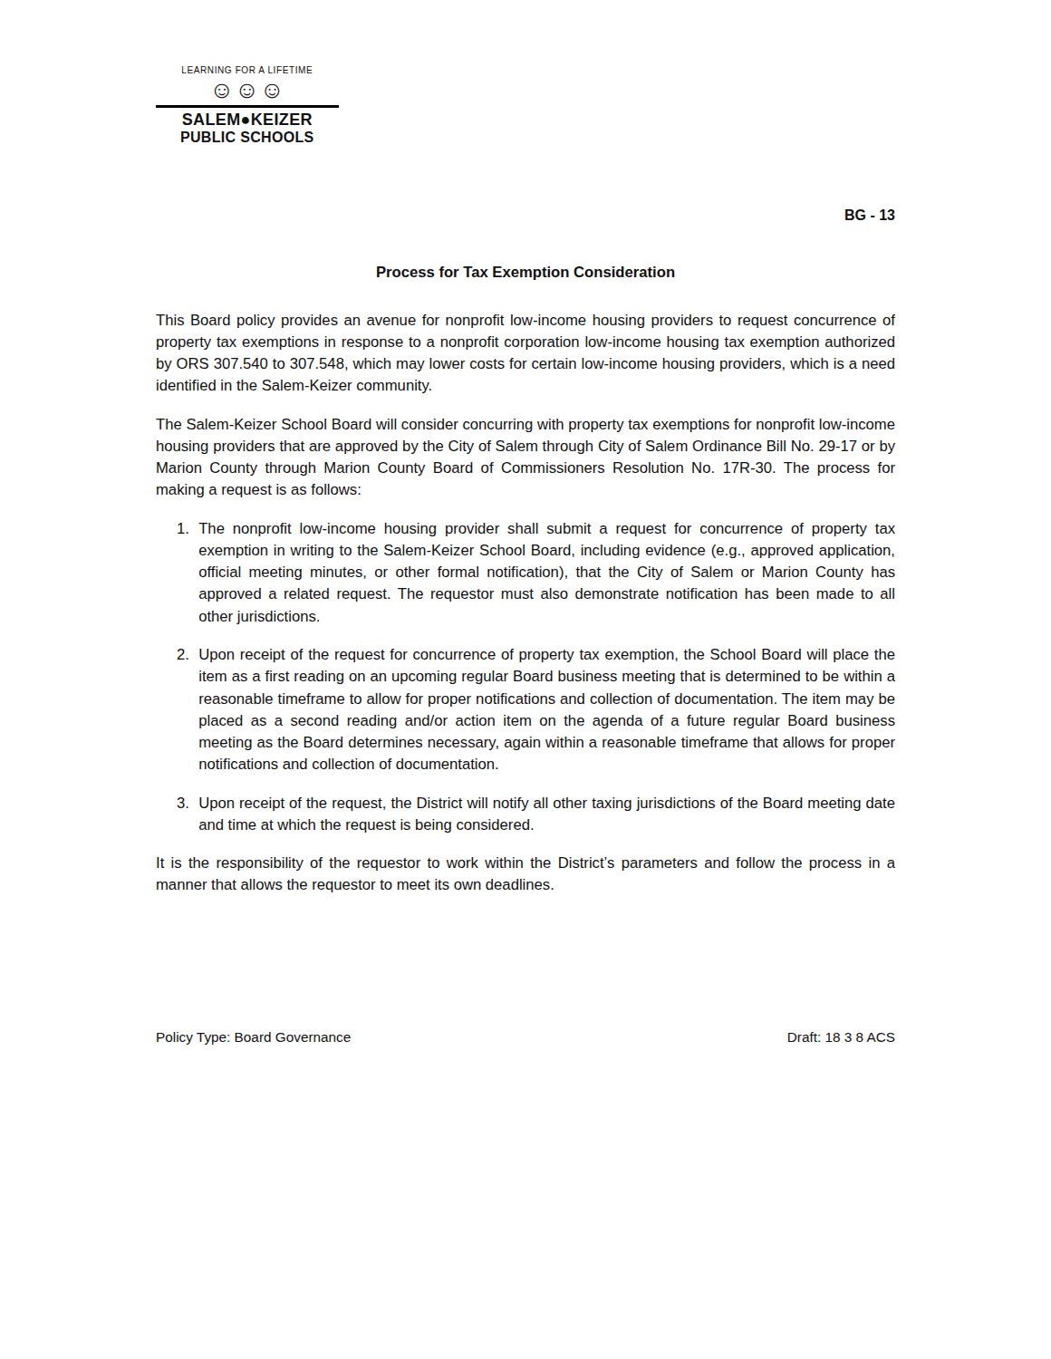Learning for a Lifetime
☺☺☺
SALEM●KEIZER
PUBLIC SCHOOLS
BG - 13
Process for Tax Exemption Consideration
Document bears a diagonal “DRAFT” watermark.
This Board policy provides an avenue for nonprofit low-income housing providers to request concurrence of property tax exemptions in response to a nonprofit corporation low-income housing tax exemption authorized by ORS 307.540 to 307.548, which may lower costs for certain low-income housing providers, which is a need identified in the Salem-Keizer community.
The Salem-Keizer School Board will consider concurring with property tax exemptions for nonprofit low-income housing providers that are approved by the City of Salem through City of Salem Ordinance Bill No. 29-17 or by Marion County through Marion County Board of Commissioners Resolution No. 17R-30. The process for making a request is as follows:
The nonprofit low-income housing provider shall submit a request for concurrence of property tax exemption in writing to the Salem-Keizer School Board, including evidence (e.g., approved application, official meeting minutes, or other formal notification), that the City of Salem or Marion County has approved a related request. The requestor must also demonstrate notification has been made to all other jurisdictions.
Upon receipt of the request for concurrence of property tax exemption, the School Board will place the item as a first reading on an upcoming regular Board business meeting that is determined to be within a reasonable timeframe to allow for proper notifications and collection of documentation. The item may be placed as a second reading and/or action item on the agenda of a future regular Board business meeting as the Board determines necessary, again within a reasonable timeframe that allows for proper notifications and collection of documentation.
Upon receipt of the request, the District will notify all other taxing jurisdictions of the Board meeting date and time at which the request is being considered.
It is the responsibility of the requestor to work within the District’s parameters and follow the process in a manner that allows the requestor to meet its own deadlines.
Policy Type: Board Governance
Draft: 18 3 8 ACS